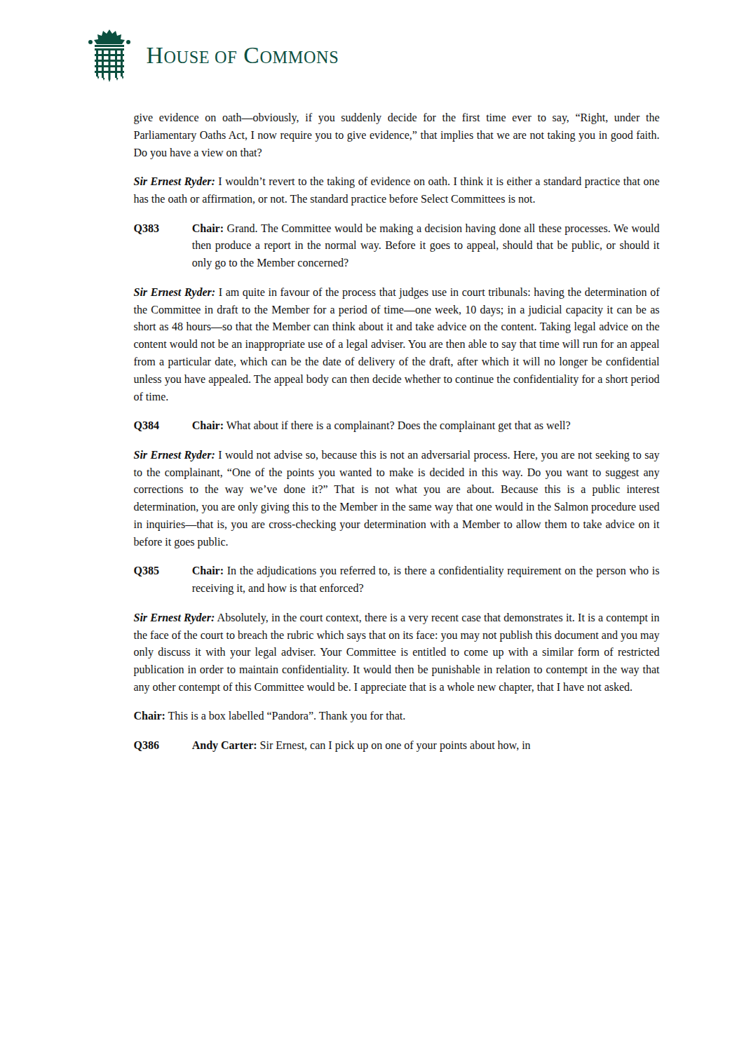House of Commons
give evidence on oath—obviously, if you suddenly decide for the first time ever to say, “Right, under the Parliamentary Oaths Act, I now require you to give evidence,” that implies that we are not taking you in good faith. Do you have a view on that?
Sir Ernest Ryder: I wouldn’t revert to the taking of evidence on oath. I think it is either a standard practice that one has the oath or affirmation, or not. The standard practice before Select Committees is not.
Q383
Chair: Grand. The Committee would be making a decision having done all these processes. We would then produce a report in the normal way. Before it goes to appeal, should that be public, or should it only go to the Member concerned?
Sir Ernest Ryder: I am quite in favour of the process that judges use in court tribunals: having the determination of the Committee in draft to the Member for a period of time—one week, 10 days; in a judicial capacity it can be as short as 48 hours—so that the Member can think about it and take advice on the content. Taking legal advice on the content would not be an inappropriate use of a legal adviser. You are then able to say that time will run for an appeal from a particular date, which can be the date of delivery of the draft, after which it will no longer be confidential unless you have appealed. The appeal body can then decide whether to continue the confidentiality for a short period of time.
Q384
Chair: What about if there is a complainant? Does the complainant get that as well?
Sir Ernest Ryder: I would not advise so, because this is not an adversarial process. Here, you are not seeking to say to the complainant, “One of the points you wanted to make is decided in this way. Do you want to suggest any corrections to the way we’ve done it?” That is not what you are about. Because this is a public interest determination, you are only giving this to the Member in the same way that one would in the Salmon procedure used in inquiries—that is, you are cross-checking your determination with a Member to allow them to take advice on it before it goes public.
Q385
Chair: In the adjudications you referred to, is there a confidentiality requirement on the person who is receiving it, and how is that enforced?
Sir Ernest Ryder: Absolutely, in the court context, there is a very recent case that demonstrates it. It is a contempt in the face of the court to breach the rubric which says that on its face: you may not publish this document and you may only discuss it with your legal adviser. Your Committee is entitled to come up with a similar form of restricted publication in order to maintain confidentiality. It would then be punishable in relation to contempt in the way that any other contempt of this Committee would be. I appreciate that is a whole new chapter, that I have not asked.
Chair: This is a box labelled “Pandora”. Thank you for that.
Q386
Andy Carter: Sir Ernest, can I pick up on one of your points about how, in